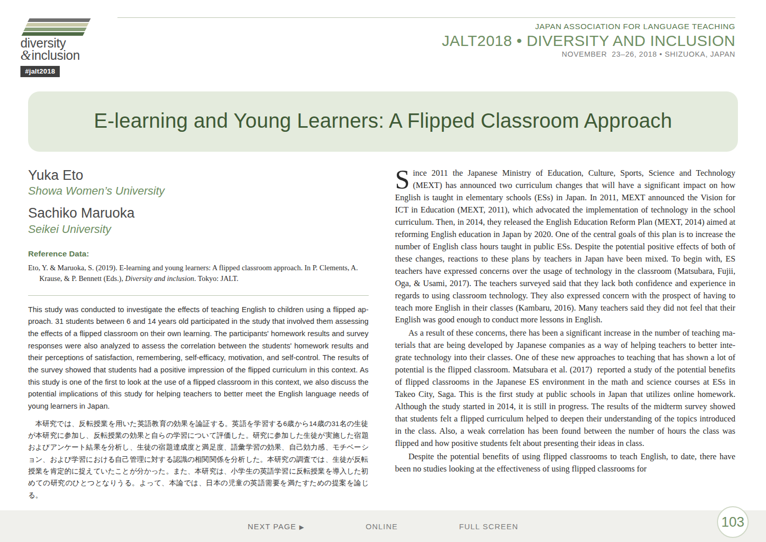diversity &inclusion
#jalt2018
JAPAN ASSOCIATION FOR LANGUAGE TEACHING
JALT2018 • DIVERSITY AND INCLUSION
NOVEMBER 23–26, 2018 • SHIZUOKA, JAPAN
E-learning and Young Learners: A Flipped Classroom Approach
Yuka Eto
Showa Women’s University
Sachiko Maruoka
Seikei University
Reference Data:
Eto, Y. & Maruoka, S. (2019). E-learning and young learners: A flipped classroom approach. In P. Clements, A. Krause, & P. Bennett (Eds.), Diversity and inclusion. Tokyo: JALT.
This study was conducted to investigate the effects of teaching English to children using a flipped approach. 31 students between 6 and 14 years old participated in the study that involved them assessing the effects of a flipped classroom on their own learning. The participants' homework results and survey responses were also analyzed to assess the correlation between the students' homework results and their perceptions of satisfaction, remembering, self-efficacy, motivation, and self-control. The results of the survey showed that students had a positive impression of the flipped curriculum in this context. As this study is one of the first to look at the use of a flipped classroom in this context, we also discuss the potential implications of this study for helping teachers to better meet the English language needs of young learners in Japan.
本研究では、反転授業を用いた英語教育の効果を論証する。英語を学習する6歳から14歳の31名の生徒が本研究に参加し、反転授業の効果と自らの学習について評価した。研究に参加した生徒が実施した宿題およびアンケート結果を分析し、生徒の宿題達成度と満足度、語彙学習の効果、自己効力感、モチベーション、および学習における自己管理に対する認識の相関関係を分析した。本研究の調査では、生徒が反転授業を肯定的に捉えていたことが分かった。また、本研究は、小学生の英語学習に反転授業を導入した初めての研究のひとつとなりうる。よって、本論では、日本の児童の英語需要を満たすための提案を論じる。
Since 2011 the Japanese Ministry of Education, Culture, Sports, Science and Technology (MEXT) has announced two curriculum changes that will have a significant impact on how English is taught in elementary schools (ESs) in Japan. In 2011, MEXT announced the Vision for ICT in Education (MEXT, 2011), which advocated the implementation of technology in the school curriculum. Then, in 2014, they released the English Education Reform Plan (MEXT, 2014) aimed at reforming English education in Japan by 2020. One of the central goals of this plan is to increase the number of English class hours taught in public ESs. Despite the potential positive effects of both of these changes, reactions to these plans by teachers in Japan have been mixed. To begin with, ES teachers have expressed concerns over the usage of technology in the classroom (Matsubara, Fujii, Oga, & Usami, 2017). The teachers surveyed said that they lack both confidence and experience in regards to using classroom technology. They also expressed concern with the prospect of having to teach more English in their classes (Kambaru, 2016). Many teachers said they did not feel that their English was good enough to conduct more lessons in English.
As a result of these concerns, there has been a significant increase in the number of teaching materials that are being developed by Japanese companies as a way of helping teachers to better integrate technology into their classes. One of these new approaches to teaching that has shown a lot of potential is the flipped classroom. Matsubara et al. (2017) reported a study of the potential benefits of flipped classrooms in the Japanese ES environment in the math and science courses at ESs in Takeo City, Saga. This is the first study at public schools in Japan that utilizes online homework. Although the study started in 2014, it is still in progress. The results of the midterm survey showed that students felt a flipped curriculum helped to deepen their understanding of the topics introduced in the class. Also, a weak correlation has been found between the number of hours the class was flipped and how positive students felt about presenting their ideas in class.
Despite the potential benefits of using flipped classrooms to teach English, to date, there have been no studies looking at the effectiveness of using flipped classrooms for
NEXT PAGE ▶ ONLINE FULL SCREEN
103